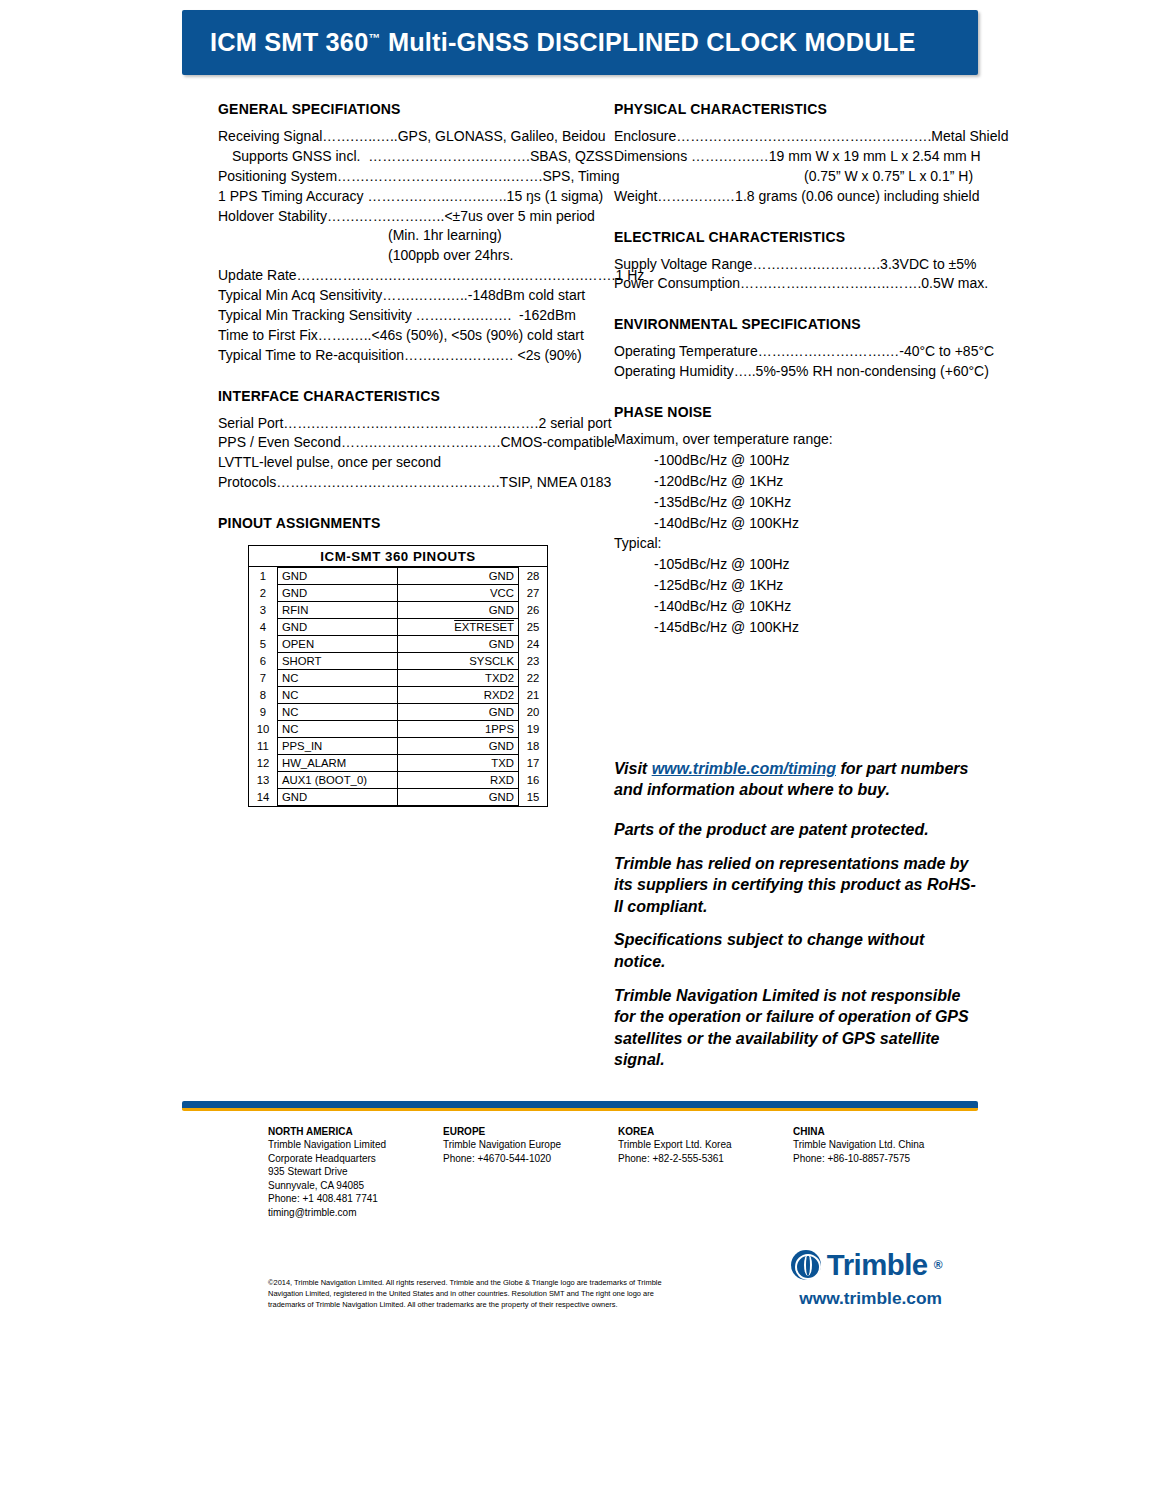ICM SMT 360™ Multi-GNSS DISCIPLINED CLOCK MODULE
GENERAL SPECIFIATIONS
Receiving Signal…….…..…..GPS, GLONASS, Galileo, Beidou
Supports GNSS incl. …………………….……….SBAS, QZSS
Positioning System…….……………….…….…..…….SPS, Timing
1 PPS Timing Accuracy ……….……..……..…..15 ŋs (1 sigma)
Holdover Stability…….…….…….…..<±7us over 5 min period
(Min. 1hr learning)
(100ppb over 24hrs.
Update Rate…….…….…….…….…….…….…….…….…….…….1 Hz
Typical Min Acq Sensitivity…….…….…..-148dBm cold start
Typical Min Tracking Sensitivity …….…….……. -162dBm
Time to First Fix…….…..<46s (50%), <50s (90%) cold start
Typical Time to Re-acquisition…….…….…….… <2s (90%)
INTERFACE CHARACTERISTICS
Serial Port…….…….…….…….…….…….…….…….2 serial port
PPS / Even Second…….…….…….…….…….CMOS-compatible
LVTTL-level pulse, once per second
Protocols…….…….…….…….…….…….…….TSIP, NMEA 0183
PINOUT ASSIGNMENTS
ICM-SMT 360 PINOUTS
| 1 | GND | GND | 28 |
| 2 | GND | VCC | 27 |
| 3 | RFIN | GND | 26 |
| 4 | GND | EXTRESET | 25 |
| 5 | OPEN | GND | 24 |
| 6 | SHORT | SYSCLK | 23 |
| 7 | NC | TXD2 | 22 |
| 8 | NC | RXD2 | 21 |
| 9 | NC | GND | 20 |
| 10 | NC | 1PPS | 19 |
| 11 | PPS_IN | GND | 18 |
| 12 | HW_ALARM | TXD | 17 |
| 13 | AUX1 (BOOT_0) | RXD | 16 |
| 14 | GND | GND | 15 |
PHYSICAL CHARACTERISTICS
Enclosure…….…….…….…….…….…….…….…….Metal Shield
Dimensions …….…….…19 mm W x 19 mm L x 2.54 mm H
(0.75” W x 0.75” L x 0.1” H)
Weight…….…….…1.8 grams (0.06 ounce) including shield
ELECTRICAL CHARACTERISTICS
Supply Voltage Range…….…….…….…….3.3VDC to ±5%
Power Consumption…….…….…….…….…..…….0.5W max.
ENVIRONMENTAL SPECIFICATIONS
Operating Temperature…….…….…….…….…-40°C to +85°C
Operating Humidity…..5%-95% RH non-condensing (+60°C)
PHASE NOISE
Maximum, over temperature range:
-100dBc/Hz @ 100Hz
-120dBc/Hz @ 1KHz
-135dBc/Hz @ 10KHz
-140dBc/Hz @ 100KHz
Typical:
-105dBc/Hz @ 100Hz
-125dBc/Hz @ 1KHz
-140dBc/Hz @ 10KHz
-145dBc/Hz @ 100KHz
Visit www.trimble.com/timing for part numbers and information about where to buy.
Parts of the product are patent protected.
Trimble has relied on representations made by its suppliers in certifying this product as RoHS-II compliant.
Specifications subject to change without notice.
Trimble Navigation Limited is not responsible for the operation or failure of operation of GPS satellites or the availability of GPS satellite signal.
NORTH AMERICA
Trimble Navigation Limited
Corporate Headquarters
935 Stewart Drive
Sunnyvale, CA 94085
Phone: +1 408.481 7741
timing@trimble.com
EUROPE
Trimble Navigation Europe
Phone: +4670-544-1020
KOREA
Trimble Export Ltd. Korea
Phone: +82-2-555-5361
CHINA
Trimble Navigation Ltd. China
Phone: +86-10-8857-7575
©2014, Trimble Navigation Limited. All rights reserved. Trimble and the Globe & Triangle logo are trademarks of Trimble Navigation Limited, registered in the United States and in other countries. Resolution SMT and The right one logo are trademarks of Trimble Navigation Limited. All other trademarks are the property of their respective owners.
Trimble®
www.trimble.com